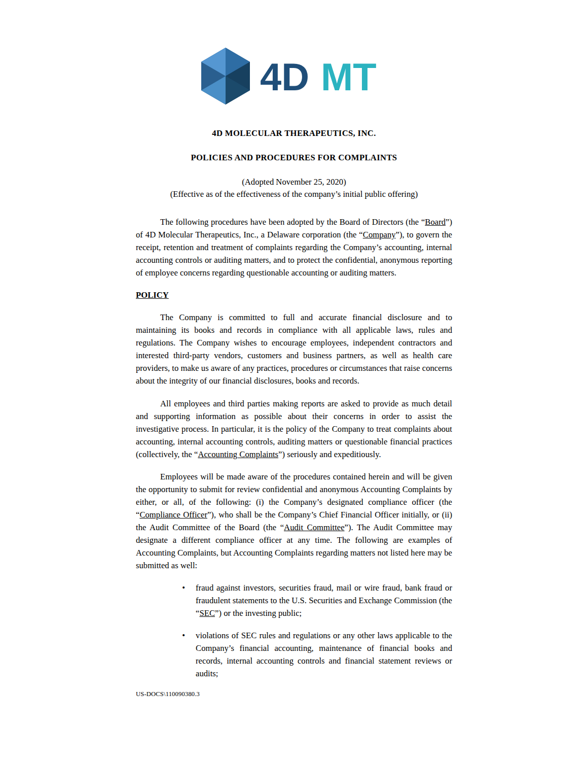4D MT
4D MOLECULAR THERAPEUTICS, INC.
POLICIES AND PROCEDURES FOR COMPLAINTS
(Adopted November 25, 2020)
(Effective as of the effectiveness of the company’s initial public offering)
The following procedures have been adopted by the Board of Directors (the “Board”) of 4D Molecular Therapeutics, Inc., a Delaware corporation (the “Company”), to govern the receipt, retention and treatment of complaints regarding the Company’s accounting, internal accounting controls or auditing matters, and to protect the confidential, anonymous reporting of employee concerns regarding questionable accounting or auditing matters.
POLICY
The Company is committed to full and accurate financial disclosure and to maintaining its books and records in compliance with all applicable laws, rules and regulations. The Company wishes to encourage employees, independent contractors and interested third-party vendors, customers and business partners, as well as health care providers, to make us aware of any practices, procedures or circumstances that raise concerns about the integrity of our financial disclosures, books and records.
All employees and third parties making reports are asked to provide as much detail and supporting information as possible about their concerns in order to assist the investigative process. In particular, it is the policy of the Company to treat complaints about accounting, internal accounting controls, auditing matters or questionable financial practices (collectively, the “Accounting Complaints”) seriously and expeditiously.
Employees will be made aware of the procedures contained herein and will be given the opportunity to submit for review confidential and anonymous Accounting Complaints by either, or all, of the following: (i) the Company’s designated compliance officer (the “Compliance Officer”), who shall be the Company’s Chief Financial Officer initially, or (ii) the Audit Committee of the Board (the “Audit Committee”). The Audit Committee may designate a different compliance officer at any time. The following are examples of Accounting Complaints, but Accounting Complaints regarding matters not listed here may be submitted as well:
fraud against investors, securities fraud, mail or wire fraud, bank fraud or fraudulent statements to the U.S. Securities and Exchange Commission (the “SEC”) or the investing public;
violations of SEC rules and regulations or any other laws applicable to the Company’s financial accounting, maintenance of financial books and records, internal accounting controls and financial statement reviews or audits;
US-DOCS\110090380.3